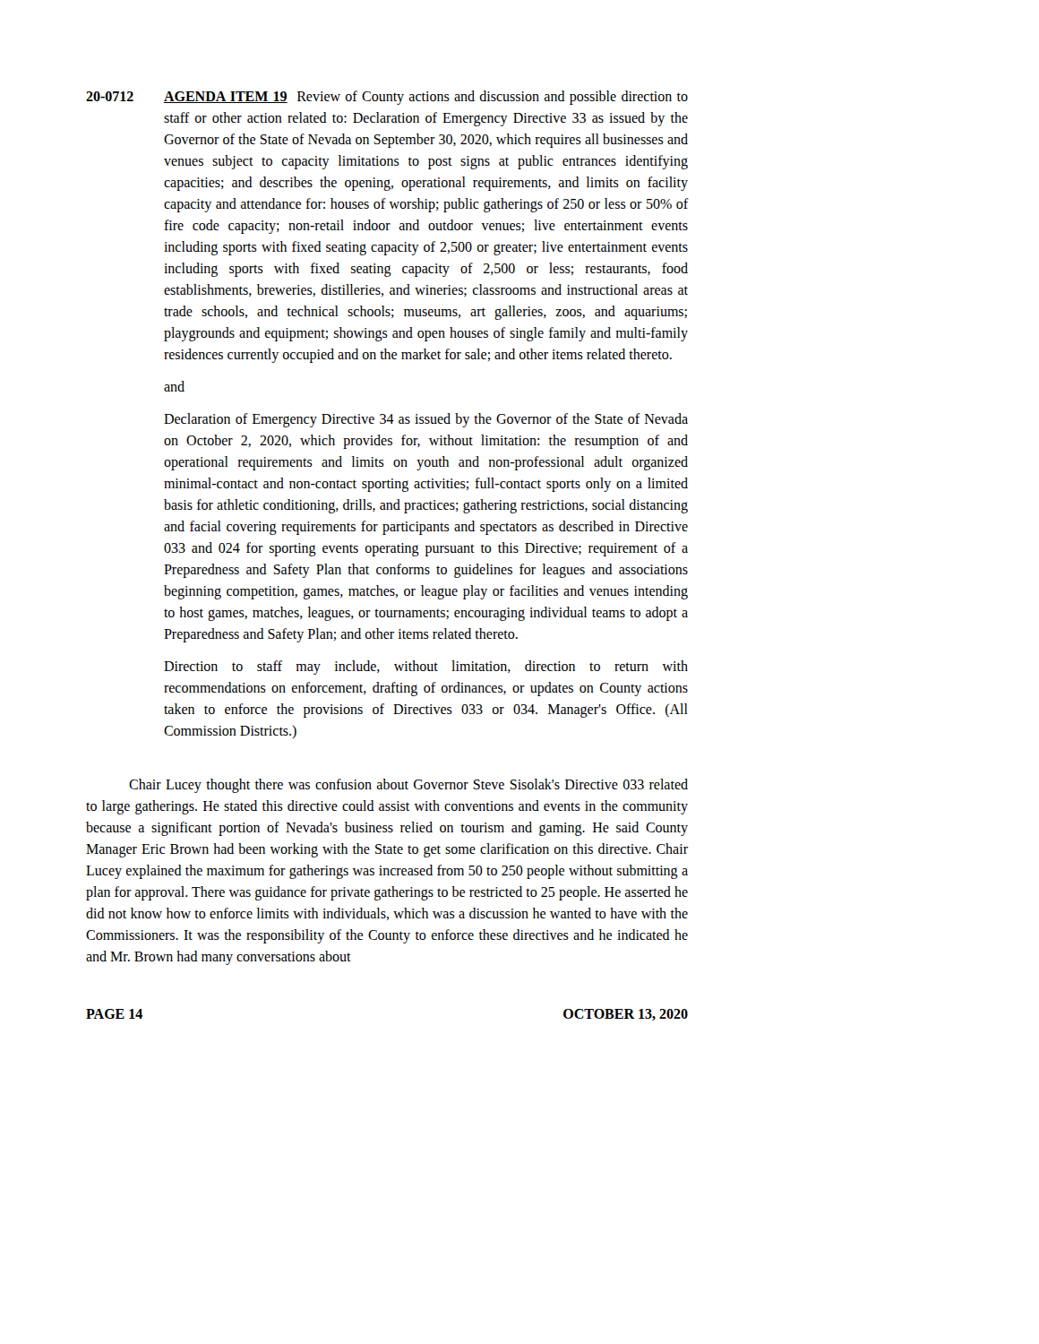20-0712
AGENDA ITEM 19 Review of County actions and discussion and possible direction to staff or other action related to: Declaration of Emergency Directive 33 as issued by the Governor of the State of Nevada on September 30, 2020, which requires all businesses and venues subject to capacity limitations to post signs at public entrances identifying capacities; and describes the opening, operational requirements, and limits on facility capacity and attendance for: houses of worship; public gatherings of 250 or less or 50% of fire code capacity; non-retail indoor and outdoor venues; live entertainment events including sports with fixed seating capacity of 2,500 or greater; live entertainment events including sports with fixed seating capacity of 2,500 or less; restaurants, food establishments, breweries, distilleries, and wineries; classrooms and instructional areas at trade schools, and technical schools; museums, art galleries, zoos, and aquariums; playgrounds and equipment; showings and open houses of single family and multi-family residences currently occupied and on the market for sale; and other items related thereto.
and
Declaration of Emergency Directive 34 as issued by the Governor of the State of Nevada on October 2, 2020, which provides for, without limitation: the resumption of and operational requirements and limits on youth and non-professional adult organized minimal-contact and non-contact sporting activities; full-contact sports only on a limited basis for athletic conditioning, drills, and practices; gathering restrictions, social distancing and facial covering requirements for participants and spectators as described in Directive 033 and 024 for sporting events operating pursuant to this Directive; requirement of a Preparedness and Safety Plan that conforms to guidelines for leagues and associations beginning competition, games, matches, or league play or facilities and venues intending to host games, matches, leagues, or tournaments; encouraging individual teams to adopt a Preparedness and Safety Plan; and other items related thereto.
Direction to staff may include, without limitation, direction to return with recommendations on enforcement, drafting of ordinances, or updates on County actions taken to enforce the provisions of Directives 033 or 034. Manager's Office. (All Commission Districts.)
Chair Lucey thought there was confusion about Governor Steve Sisolak's Directive 033 related to large gatherings. He stated this directive could assist with conventions and events in the community because a significant portion of Nevada's business relied on tourism and gaming. He said County Manager Eric Brown had been working with the State to get some clarification on this directive. Chair Lucey explained the maximum for gatherings was increased from 50 to 250 people without submitting a plan for approval. There was guidance for private gatherings to be restricted to 25 people. He asserted he did not know how to enforce limits with individuals, which was a discussion he wanted to have with the Commissioners. It was the responsibility of the County to enforce these directives and he indicated he and Mr. Brown had many conversations about
PAGE 14 OCTOBER 13, 2020